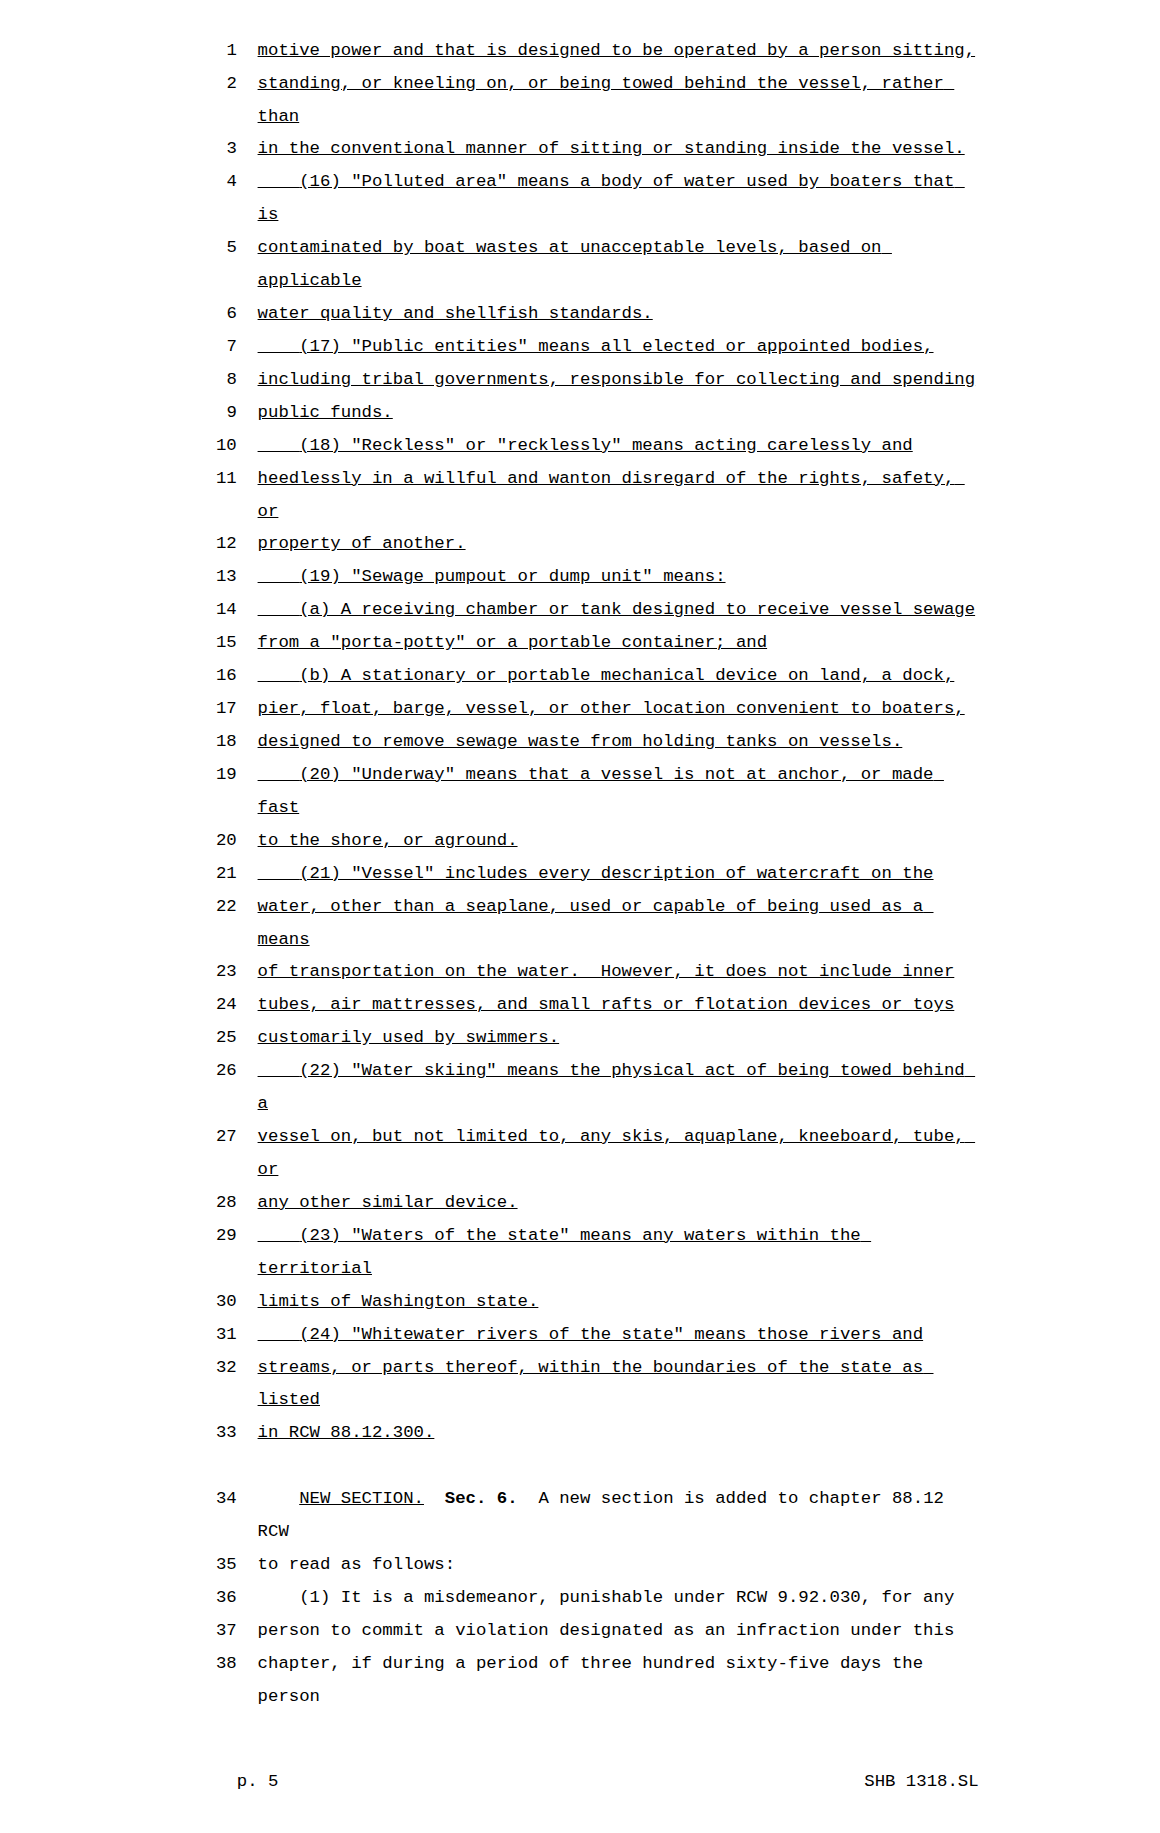1 motive power and that is designed to be operated by a person sitting,
2 standing, or kneeling on, or being towed behind the vessel, rather than
3 in the conventional manner of sitting or standing inside the vessel.
4 (16) "Polluted area" means a body of water used by boaters that is
5 contaminated by boat wastes at unacceptable levels, based on applicable
6 water quality and shellfish standards.
7 (17) "Public entities" means all elected or appointed bodies,
8 including tribal governments, responsible for collecting and spending
9 public funds.
10 (18) "Reckless" or "recklessly" means acting carelessly and
11 heedlessly in a willful and wanton disregard of the rights, safety, or
12 property of another.
13 (19) "Sewage pumpout or dump unit" means:
14 (a) A receiving chamber or tank designed to receive vessel sewage
15 from a "porta-potty" or a portable container; and
16 (b) A stationary or portable mechanical device on land, a dock,
17 pier, float, barge, vessel, or other location convenient to boaters,
18 designed to remove sewage waste from holding tanks on vessels.
19 (20) "Underway" means that a vessel is not at anchor, or made fast
20 to the shore, or aground.
21 (21) "Vessel" includes every description of watercraft on the
22 water, other than a seaplane, used or capable of being used as a means
23 of transportation on the water. However, it does not include inner
24 tubes, air mattresses, and small rafts or flotation devices or toys
25 customarily used by swimmers.
26 (22) "Water skiing" means the physical act of being towed behind a
27 vessel on, but not limited to, any skis, aquaplane, kneeboard, tube, or
28 any other similar device.
29 (23) "Waters of the state" means any waters within the territorial
30 limits of Washington state.
31 (24) "Whitewater rivers of the state" means those rivers and
32 streams, or parts thereof, within the boundaries of the state as listed
33 in RCW 88.12.300.
34 NEW SECTION. Sec. 6. A new section is added to chapter 88.12 RCW
35 to read as follows:
36 (1) It is a misdemeanor, punishable under RCW 9.92.030, for any
37 person to commit a violation designated as an infraction under this
38 chapter, if during a period of three hundred sixty-five days the person
p. 5 SHB 1318.SL